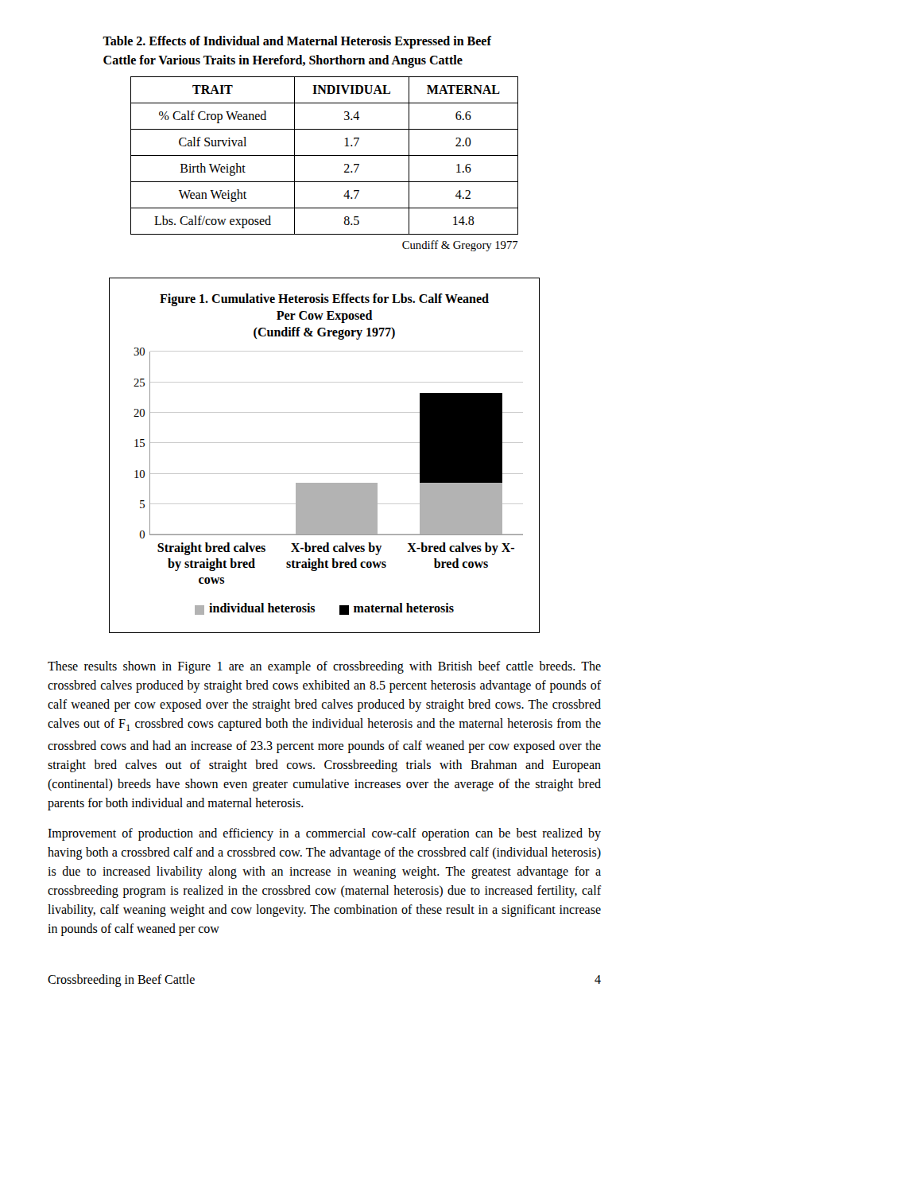Table 2. Effects of Individual and Maternal Heterosis Expressed in Beef
Cattle for Various Traits in Hereford, Shorthorn and Angus Cattle
| TRAIT | INDIVIDUAL | MATERNAL |
| --- | --- | --- |
| % Calf Crop Weaned | 3.4 | 6.6 |
| Calf Survival | 1.7 | 2.0 |
| Birth Weight | 2.7 | 1.6 |
| Wean Weight | 4.7 | 4.2 |
| Lbs. Calf/cow exposed | 8.5 | 14.8 |
Cundiff & Gregory 1977
Figure 1. Cumulative Heterosis Effects for Lbs. Calf Weaned
Per Cow Exposed
(Cundiff & Gregory 1977)
30
25
20
15
10
5
0
Straight bred calves by straight bred cows
X-bred calves by straight bred cows
X-bred calves by X- bred cows
individual heterosis
maternal heterosis
These results shown in Figure 1 are an example of crossbreeding with British beef cattle breeds. The crossbred calves produced by straight bred cows exhibited an 8.5 percent heterosis advantage of pounds of calf weaned per cow exposed over the straight bred calves produced by straight bred cows. The crossbred calves out of F1 crossbred cows captured both the individual heterosis and the maternal heterosis from the crossbred cows and had an increase of 23.3 percent more pounds of calf weaned per cow exposed over the straight bred calves out of straight bred cows. Crossbreeding trials with Brahman and European (continental) breeds have shown even greater cumulative increases over the average of the straight bred parents for both individual and maternal heterosis.
Improvement of production and efficiency in a commercial cow-calf operation can be best realized by having both a crossbred calf and a crossbred cow. The advantage of the crossbred calf (individual heterosis) is due to increased livability along with an increase in weaning weight. The greatest advantage for a crossbreeding program is realized in the crossbred cow (maternal heterosis) due to increased fertility, calf livability, calf weaning weight and cow longevity. The combination of these result in a significant increase in pounds of calf weaned per cow
Crossbreeding in Beef Cattle 4